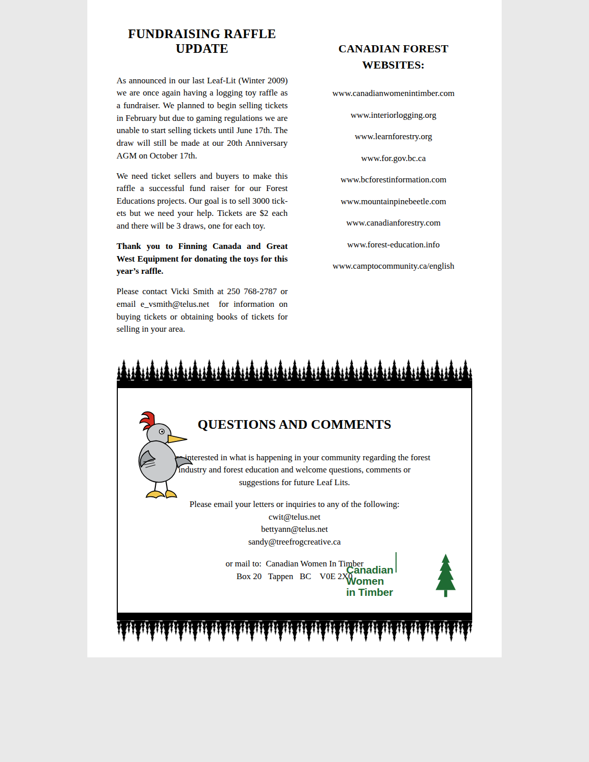Fundraising Raffle
Update
As announced in our last Leaf-Lit (Winter 2009) we are once again having a logging toy raffle as a fundraiser. We planned to begin selling tickets in February but due to gaming regulations we are unable to start selling tickets until June 17th. The draw will still be made at our 20th Anniversary AGM on October 17th.
We need ticket sellers and buyers to make this raffle a successful fund raiser for our Forest Educations projects. Our goal is to sell 3000 tickets but we need your help. Tickets are $2 each and there will be 3 draws, one for each toy.
Thank you to Finning Canada and Great West Equipment for donating the toys for this year’s raffle.
Please contact Vicki Smith at 250 768-2787 or email e_vsmith@telus.net for information on buying tickets or obtaining books of tickets for selling in your area.
Canadian Forest Websites:
www.canadianwomenintimber.com
www.interiorlogging.org
www.learnforestry.org
www.for.gov.bc.ca
www.bcforestinformation.com
www.mountainpinebeetle.com
www.canadianforestry.com
www.forest-education.info
www.camptocommunity.ca/english
Questions and Comments
We are interested in what is happening in your community regarding the forest industry and forest education and welcome questions, comments or suggestions for future Leaf Lits.
Please email your letters or inquiries to any of the following:
cwit@telus.net bettyann@telus.net sandy@treefrogcreative.ca
or mail to: Canadian Women In Timber Box 20 Tappen BC V0E 2X0
Canadian Women
in Timber